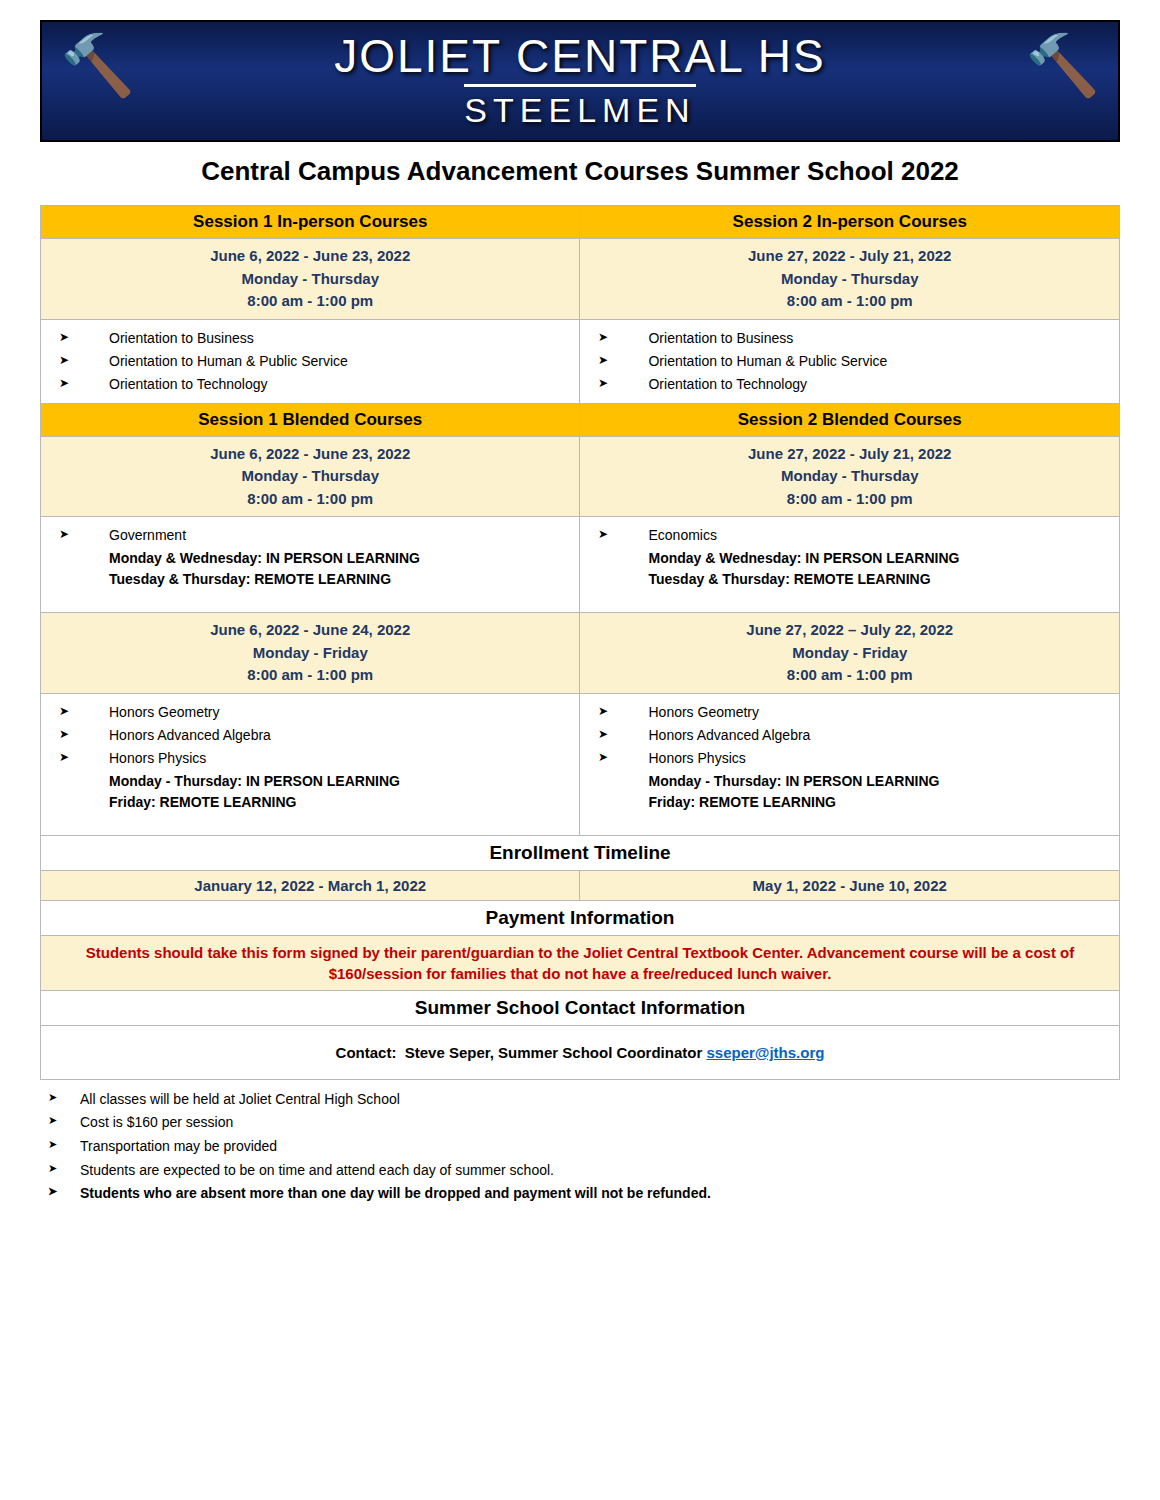🔨 🔨
JOLIET CENTRAL HS
STEELMEN
Central Campus Advancement Courses Summer School 2022
| Session 1 In-person Courses | Session 2 In-person Courses |
| June 6, 2022 - June 23, 2022 Monday - Thursday 8:00 am - 1:00 pm | June 27, 2022 - July 21, 2022 Monday - Thursday 8:00 am - 1:00 pm |
| Orientation to Business Orientation to Human & Public Service Orientation to Technology | Orientation to Business Orientation to Human & Public Service Orientation to Technology |
| Session 1 Blended Courses | Session 2 Blended Courses |
| June 6, 2022 - June 23, 2022 Monday - Thursday 8:00 am - 1:00 pm | June 27, 2022 - July 21, 2022 Monday - Thursday 8:00 am - 1:00 pm |
| Government Monday & Wednesday: IN PERSON LEARNING Tuesday & Thursday: REMOTE LEARNING | Economics Monday & Wednesday: IN PERSON LEARNING Tuesday & Thursday: REMOTE LEARNING |
| June 6, 2022 - June 24, 2022 Monday - Friday 8:00 am - 1:00 pm | June 27, 2022 – July 22, 2022 Monday - Friday 8:00 am - 1:00 pm |
| Honors Geometry Honors Advanced Algebra Honors Physics Monday - Thursday: IN PERSON LEARNING Friday: REMOTE LEARNING | Honors Geometry Honors Advanced Algebra Honors Physics Monday - Thursday: IN PERSON LEARNING Friday: REMOTE LEARNING |
| Enrollment Timeline |
| January 12, 2022 - March 1, 2022 | May 1, 2022 - June 10, 2022 |
| Payment Information |
| Students should take this form signed by their parent/guardian to the Joliet Central Textbook Center. Advancement course will be a cost of $160/session for families that do not have a free/reduced lunch waiver. |
| Summer School Contact Information |
| Contact: Steve Seper, Summer School Coordinator sseper@jths.org |
All classes will be held at Joliet Central High School
Cost is $160 per session
Transportation may be provided
Students are expected to be on time and attend each day of summer school.
Students who are absent more than one day will be dropped and payment will not be refunded.